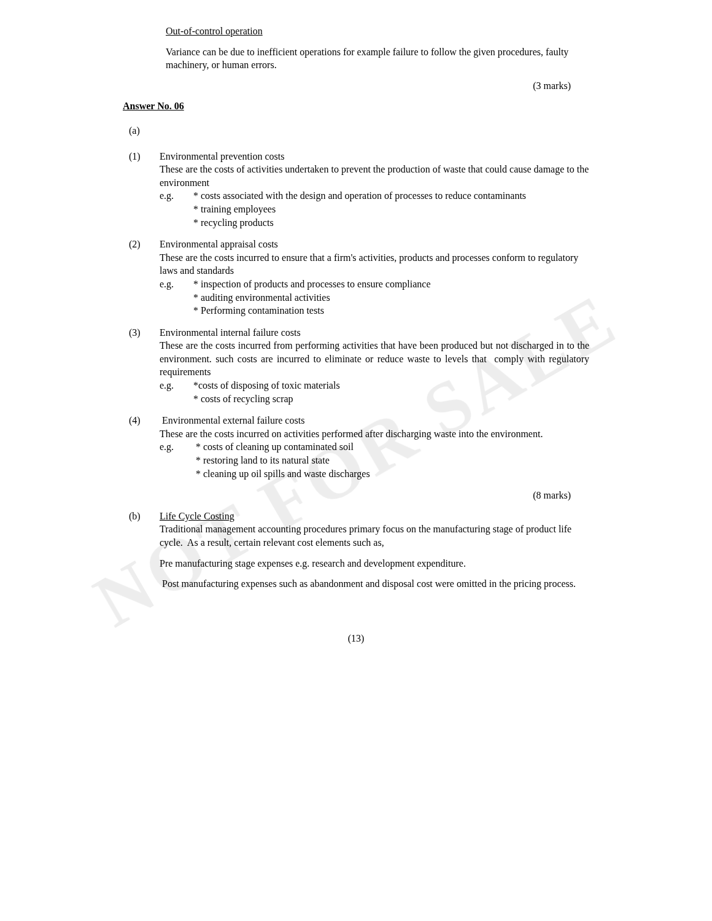NOT FOR SALE
Out-of-control operation
Variance can be due to inefficient operations for example failure to follow the given procedures, faulty machinery, or human errors.
(3 marks)
Answer No. 06
(a)
(1)
Environmental prevention costs
These are the costs of activities undertaken to prevent the production of waste that could cause damage to the environment
e.g.
* costs associated with the design and operation of processes to reduce contaminants
* training employees
* recycling products
(2)
Environmental appraisal costs
These are the costs incurred to ensure that a firm's activities, products and processes conform to regulatory laws and standards
e.g.
* inspection of products and processes to ensure compliance
* auditing environmental activities
* Performing contamination tests
(3)
Environmental internal failure costs
These are the costs incurred from performing activities that have been produced but not discharged in to the environment. such costs are incurred to eliminate or reduce waste to levels that comply with regulatory requirements
e.g.
*costs of disposing of toxic materials
* costs of recycling scrap
(4)
Environmental external failure costs
These are the costs incurred on activities performed after discharging waste into the environment.
e.g.
* costs of cleaning up contaminated soil
* restoring land to its natural state
* cleaning up oil spills and waste discharges
(8 marks)
(b)
Life Cycle Costing
Traditional management accounting procedures primary focus on the manufacturing stage of product life cycle. As a result, certain relevant cost elements such as,
Pre manufacturing stage expenses e.g. research and development expenditure.
Post manufacturing expenses such as abandonment and disposal cost were omitted in the pricing process.
(13)